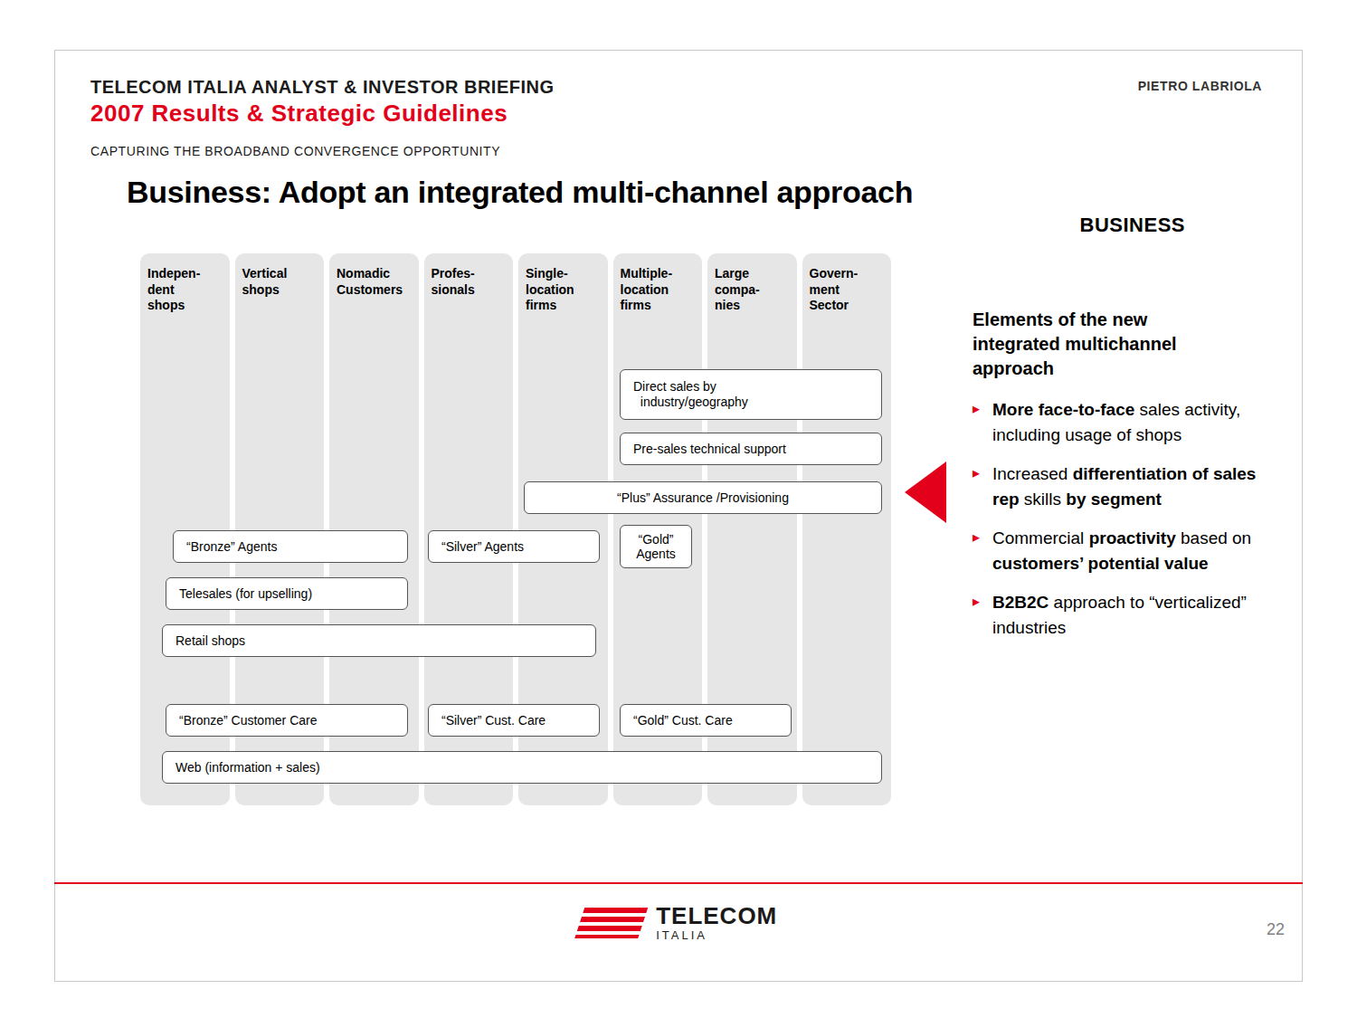PIETRO LABRIOLA
TELECOM ITALIA ANALYST & INVESTOR BRIEFING
2007 Results & Strategic Guidelines
CAPTURING THE BROADBAND CONVERGENCE OPPORTUNITY
Business: Adopt an integrated multi-channel approach
BUSINESS
Indepen-
dent
shops
Vertical
shops
Nomadic
Customers
Profes-
sionals
Single-
location
firms
Multiple-
location
firms
Large
compa-
nies
Govern-
ment
Sector
Direct sales by
industry/geography
Pre-sales technical support
“Plus” Assurance /Provisioning
“Bronze” Agents
“Silver” Agents
“Gold”
Agents
Telesales (for upselling)
Retail shops
“Bronze” Customer Care
“Silver” Cust. Care
“Gold” Cust. Care
Web (information + sales)
Elements of the new
integrated multichannel
approach
More face-to-face sales activity, including usage of shops
Increased differentiation of sales rep skills by segment
Commercial proactivity based on customers’ potential value
B2B2C approach to “verticalized” industries
TELECOM
ITALIA
22